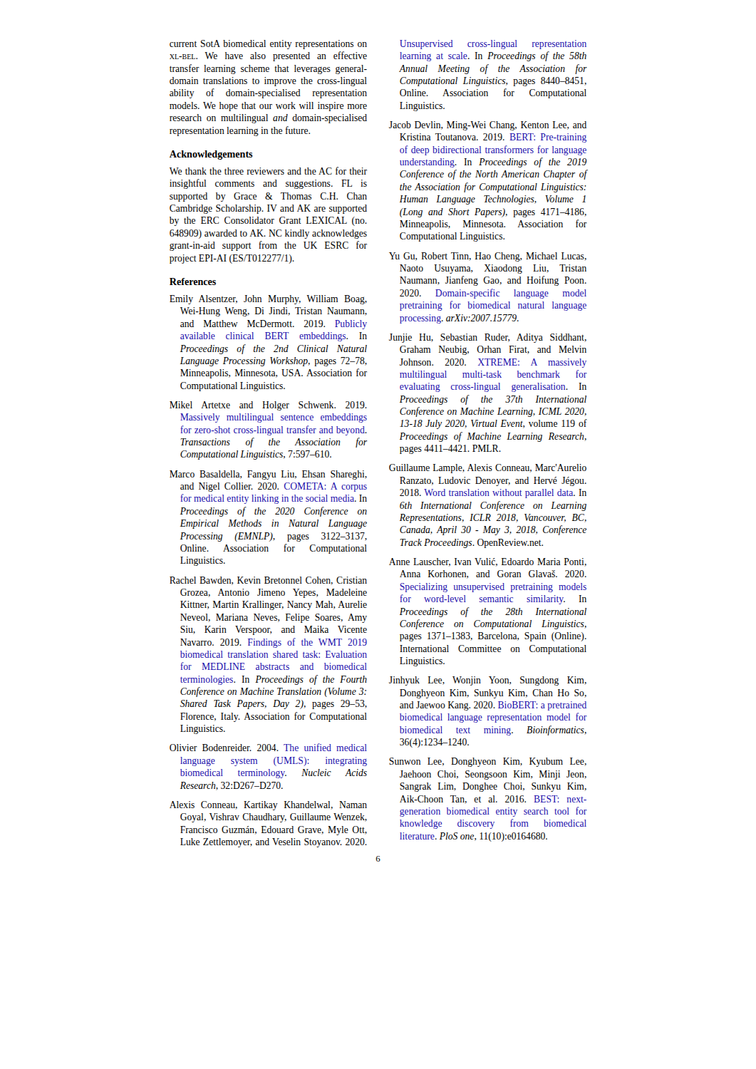current SotA biomedical entity representations on xl-bel. We have also presented an effective transfer learning scheme that leverages general-domain translations to improve the cross-lingual ability of domain-specialised representation models. We hope that our work will inspire more research on multilingual and domain-specialised representation learning in the future.
Acknowledgements
We thank the three reviewers and the AC for their insightful comments and suggestions. FL is supported by Grace & Thomas C.H. Chan Cambridge Scholarship. IV and AK are supported by the ERC Consolidator Grant LEXICAL (no. 648909) awarded to AK. NC kindly acknowledges grant-in-aid support from the UK ESRC for project EPI-AI (ES/T012277/1).
References
Emily Alsentzer, John Murphy, William Boag, Wei-Hung Weng, Di Jindi, Tristan Naumann, and Matthew McDermott. 2019. Publicly available clinical BERT embeddings. In Proceedings of the 2nd Clinical Natural Language Processing Workshop, pages 72–78, Minneapolis, Minnesota, USA. Association for Computational Linguistics.
Mikel Artetxe and Holger Schwenk. 2019. Massively multilingual sentence embeddings for zero-shot cross-lingual transfer and beyond. Transactions of the Association for Computational Linguistics, 7:597–610.
Marco Basaldella, Fangyu Liu, Ehsan Shareghi, and Nigel Collier. 2020. COMETA: A corpus for medical entity linking in the social media. In Proceedings of the 2020 Conference on Empirical Methods in Natural Language Processing (EMNLP), pages 3122–3137, Online. Association for Computational Linguistics.
Rachel Bawden, Kevin Bretonnel Cohen, Cristian Grozea, Antonio Jimeno Yepes, Madeleine Kittner, Martin Krallinger, Nancy Mah, Aurelie Neveol, Mariana Neves, Felipe Soares, Amy Siu, Karin Verspoor, and Maika Vicente Navarro. 2019. Findings of the WMT 2019 biomedical translation shared task: Evaluation for MEDLINE abstracts and biomedical terminologies. In Proceedings of the Fourth Conference on Machine Translation (Volume 3: Shared Task Papers, Day 2), pages 29–53, Florence, Italy. Association for Computational Linguistics.
Olivier Bodenreider. 2004. The unified medical language system (UMLS): integrating biomedical terminology. Nucleic Acids Research, 32:D267–D270.
Alexis Conneau, Kartikay Khandelwal, Naman Goyal, Vishrav Chaudhary, Guillaume Wenzek, Francisco Guzmán, Edouard Grave, Myle Ott, Luke Zettlemoyer, and Veselin Stoyanov. 2020. Unsupervised cross-lingual representation learning at scale. In Proceedings of the 58th Annual Meeting of the Association for Computational Linguistics, pages 8440–8451, Online. Association for Computational Linguistics.
Jacob Devlin, Ming-Wei Chang, Kenton Lee, and Kristina Toutanova. 2019. BERT: Pre-training of deep bidirectional transformers for language understanding. In Proceedings of the 2019 Conference of the North American Chapter of the Association for Computational Linguistics: Human Language Technologies, Volume 1 (Long and Short Papers), pages 4171–4186, Minneapolis, Minnesota. Association for Computational Linguistics.
Yu Gu, Robert Tinn, Hao Cheng, Michael Lucas, Naoto Usuyama, Xiaodong Liu, Tristan Naumann, Jianfeng Gao, and Hoifung Poon. 2020. Domain-specific language model pretraining for biomedical natural language processing. arXiv:2007.15779.
Junjie Hu, Sebastian Ruder, Aditya Siddhant, Graham Neubig, Orhan Firat, and Melvin Johnson. 2020. XTREME: A massively multilingual multi-task benchmark for evaluating cross-lingual generalisation. In Proceedings of the 37th International Conference on Machine Learning, ICML 2020, 13-18 July 2020, Virtual Event, volume 119 of Proceedings of Machine Learning Research, pages 4411–4421. PMLR.
Guillaume Lample, Alexis Conneau, Marc'Aurelio Ranzato, Ludovic Denoyer, and Hervé Jégou. 2018. Word translation without parallel data. In 6th International Conference on Learning Representations, ICLR 2018, Vancouver, BC, Canada, April 30 - May 3, 2018, Conference Track Proceedings. OpenReview.net.
Anne Lauscher, Ivan Vulić, Edoardo Maria Ponti, Anna Korhonen, and Goran Glavaš. 2020. Specializing unsupervised pretraining models for word-level semantic similarity. In Proceedings of the 28th International Conference on Computational Linguistics, pages 1371–1383, Barcelona, Spain (Online). International Committee on Computational Linguistics.
Jinhyuk Lee, Wonjin Yoon, Sungdong Kim, Donghyeon Kim, Sunkyu Kim, Chan Ho So, and Jaewoo Kang. 2020. BioBERT: a pretrained biomedical language representation model for biomedical text mining. Bioinformatics, 36(4):1234–1240.
Sunwon Lee, Donghyeon Kim, Kyubum Lee, Jaehoon Choi, Seongsoon Kim, Minji Jeon, Sangrak Lim, Donghee Choi, Sunkyu Kim, Aik-Choon Tan, et al. 2016. BEST: next-generation biomedical entity search tool for knowledge discovery from biomedical literature. PloS one, 11(10):e0164680.
6